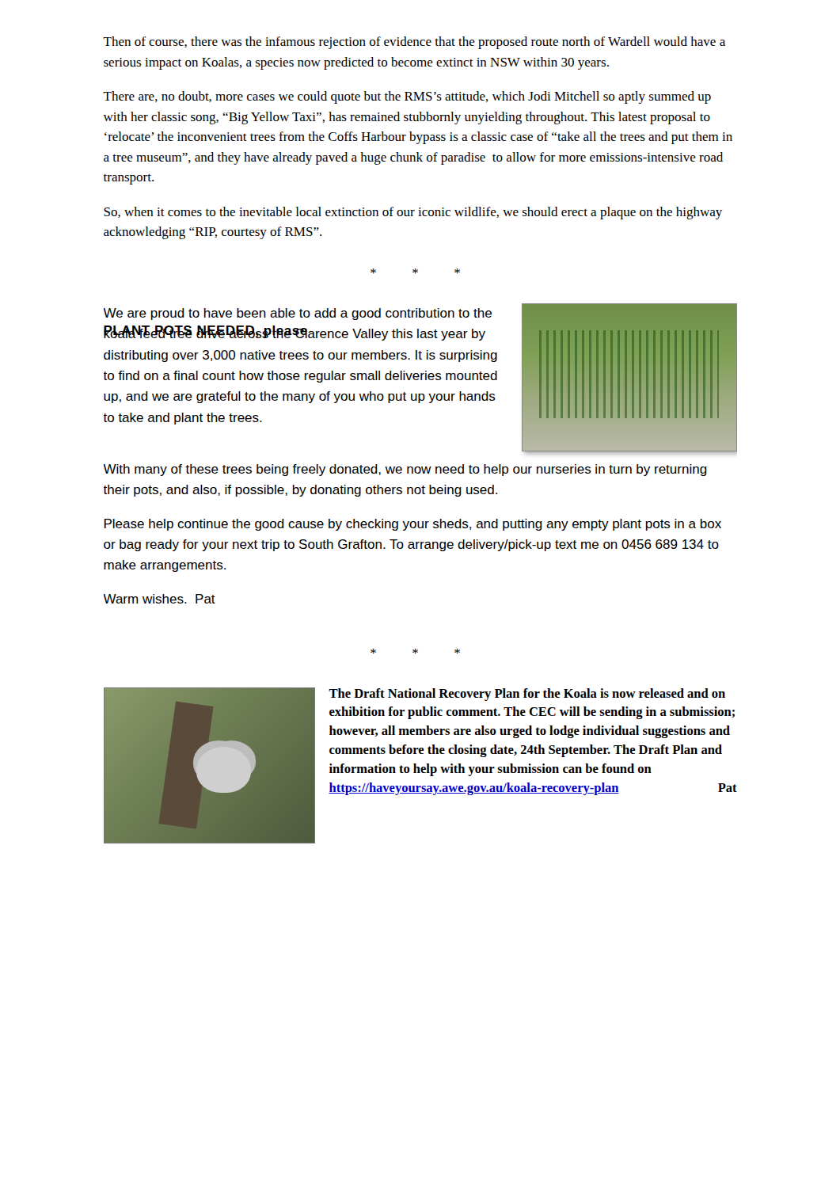Then of course, there was the infamous rejection of evidence that the proposed route north of Wardell would have a serious impact on Koalas, a species now predicted to become extinct in NSW within 30 years.
There are, no doubt, more cases we could quote but the RMS’s attitude, which Jodi Mitchell so aptly summed up with her classic song, “Big Yellow Taxi”, has remained stubbornly unyielding throughout. This latest proposal to ‘relocate’ the inconvenient trees from the Coffs Harbour bypass is a classic case of “take all the trees and put them in a tree museum”, and they have already paved a huge chunk of paradise to allow for more emissions-intensive road transport.
So, when it comes to the inevitable local extinction of our iconic wildlife, we should erect a plaque on the highway acknowledging “RIP, courtesy of RMS”.
* * *
PLANT POTS NEEDED, please
We are proud to have been able to add a good contribution to the koala feed tree drive across the Clarence Valley this last year by distributing over 3,000 native trees to our members. It is surprising to find on a final count how those regular small deliveries mounted up, and we are grateful to the many of you who put up your hands to take and plant the trees.
With many of these trees being freely donated, we now need to help our nurseries in turn by returning their pots, and also, if possible, by donating others not being used.
Please help continue the good cause by checking your sheds, and putting any empty plant pots in a box or bag ready for your next trip to South Grafton. To arrange delivery/pick-up text me on 0456 689 134 to make arrangements.
Warm wishes. Pat
* * *
The Draft National Recovery Plan for the Koala is now released and on exhibition for public comment. The CEC will be sending in a submission; however, all members are also urged to lodge individual suggestions and comments before the closing date, 24th September. The Draft Plan and information to help with your submission can be found on
https://haveyoursay.awe.gov.au/koala-recovery-plan Pat